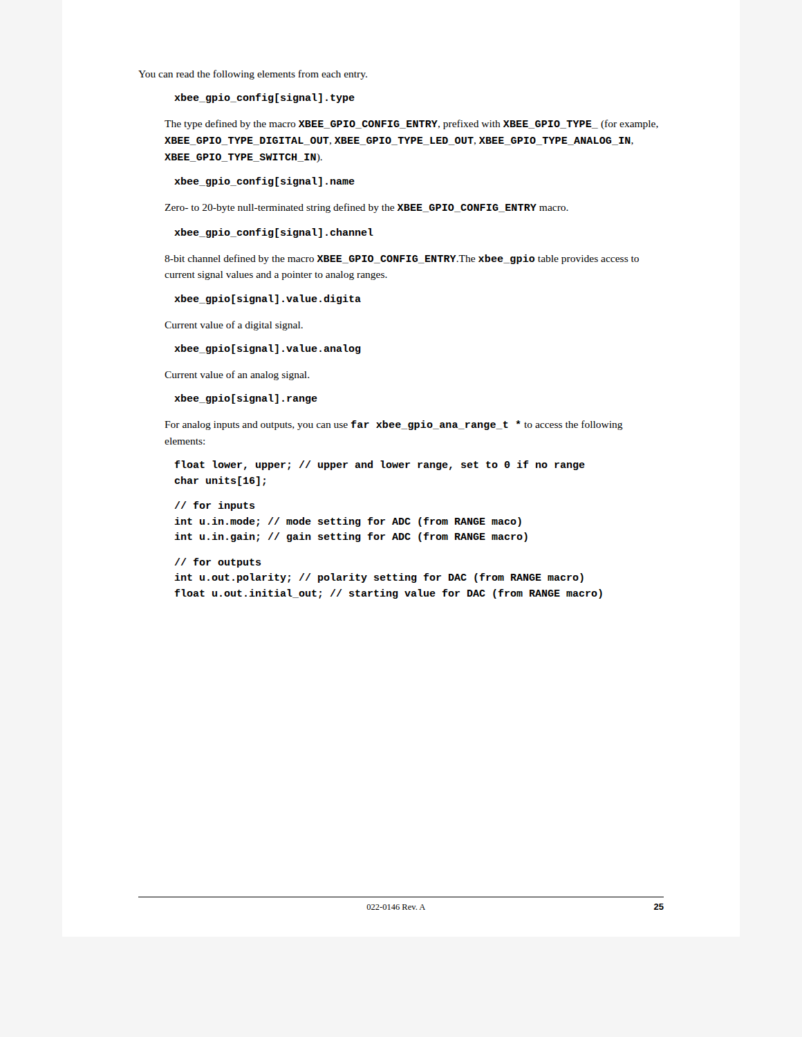You can read the following elements from each entry.
xbee_gpio_config[signal].type
The type defined by the macro XBEE_GPIO_CONFIG_ENTRY, prefixed with XBEE_GPIO_TYPE_ (for example, XBEE_GPIO_TYPE_DIGITAL_OUT, XBEE_GPIO_TYPE_LED_OUT, XBEE_GPIO_TYPE_ANALOG_IN, XBEE_GPIO_TYPE_SWITCH_IN).
xbee_gpio_config[signal].name
Zero- to 20-byte null-terminated string defined by the XBEE_GPIO_CONFIG_ENTRY macro.
xbee_gpio_config[signal].channel
8-bit channel defined by the macro XBEE_GPIO_CONFIG_ENTRY.The xbee_gpio table provides access to current signal values and a pointer to analog ranges.
xbee_gpio[signal].value.digita
Current value of a digital signal.
xbee_gpio[signal].value.analog
Current value of an analog signal.
xbee_gpio[signal].range
For analog inputs and outputs, you can use far xbee_gpio_ana_range_t * to access the following elements:
float lower, upper; // upper and lower range, set to 0 if no range char units[16];
// for inputs int u.in.mode; // mode setting for ADC (from RANGE maco) int u.in.gain; // gain setting for ADC (from RANGE macro)
// for outputs int u.out.polarity; // polarity setting for DAC (from RANGE macro) float u.out.initial_out; // starting value for DAC (from RANGE macro)
022-0146 Rev. A 25